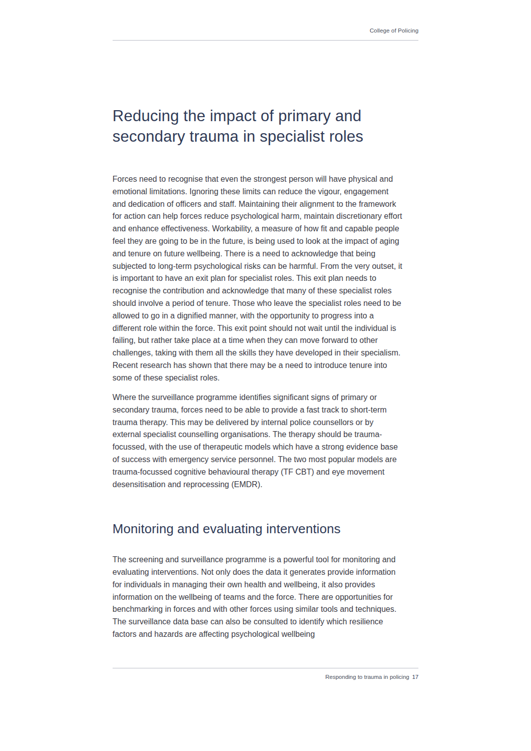College of Policing
Reducing the impact of primary and secondary trauma in specialist roles
Forces need to recognise that even the strongest person will have physical and emotional limitations. Ignoring these limits can reduce the vigour, engagement and dedication of officers and staff. Maintaining their alignment to the framework for action can help forces reduce psychological harm, maintain discretionary effort and enhance effectiveness. Workability, a measure of how fit and capable people feel they are going to be in the future, is being used to look at the impact of aging and tenure on future wellbeing. There is a need to acknowledge that being subjected to long-term psychological risks can be harmful. From the very outset, it is important to have an exit plan for specialist roles. This exit plan needs to recognise the contribution and acknowledge that many of these specialist roles should involve a period of tenure. Those who leave the specialist roles need to be allowed to go in a dignified manner, with the opportunity to progress into a different role within the force. This exit point should not wait until the individual is failing, but rather take place at a time when they can move forward to other challenges, taking with them all the skills they have developed in their specialism. Recent research has shown that there may be a need to introduce tenure into some of these specialist roles.
Where the surveillance programme identifies significant signs of primary or secondary trauma, forces need to be able to provide a fast track to short-term trauma therapy. This may be delivered by internal police counsellors or by external specialist counselling organisations. The therapy should be trauma-focussed, with the use of therapeutic models which have a strong evidence base of success with emergency service personnel. The two most popular models are trauma-focussed cognitive behavioural therapy (TF CBT) and eye movement desensitisation and reprocessing (EMDR).
Monitoring and evaluating interventions
The screening and surveillance programme is a powerful tool for monitoring and evaluating interventions. Not only does the data it generates provide information for individuals in managing their own health and wellbeing, it also provides information on the wellbeing of teams and the force. There are opportunities for benchmarking in forces and with other forces using similar tools and techniques. The surveillance data base can also be consulted to identify which resilience factors and hazards are affecting psychological wellbeing
Responding to trauma in policing17